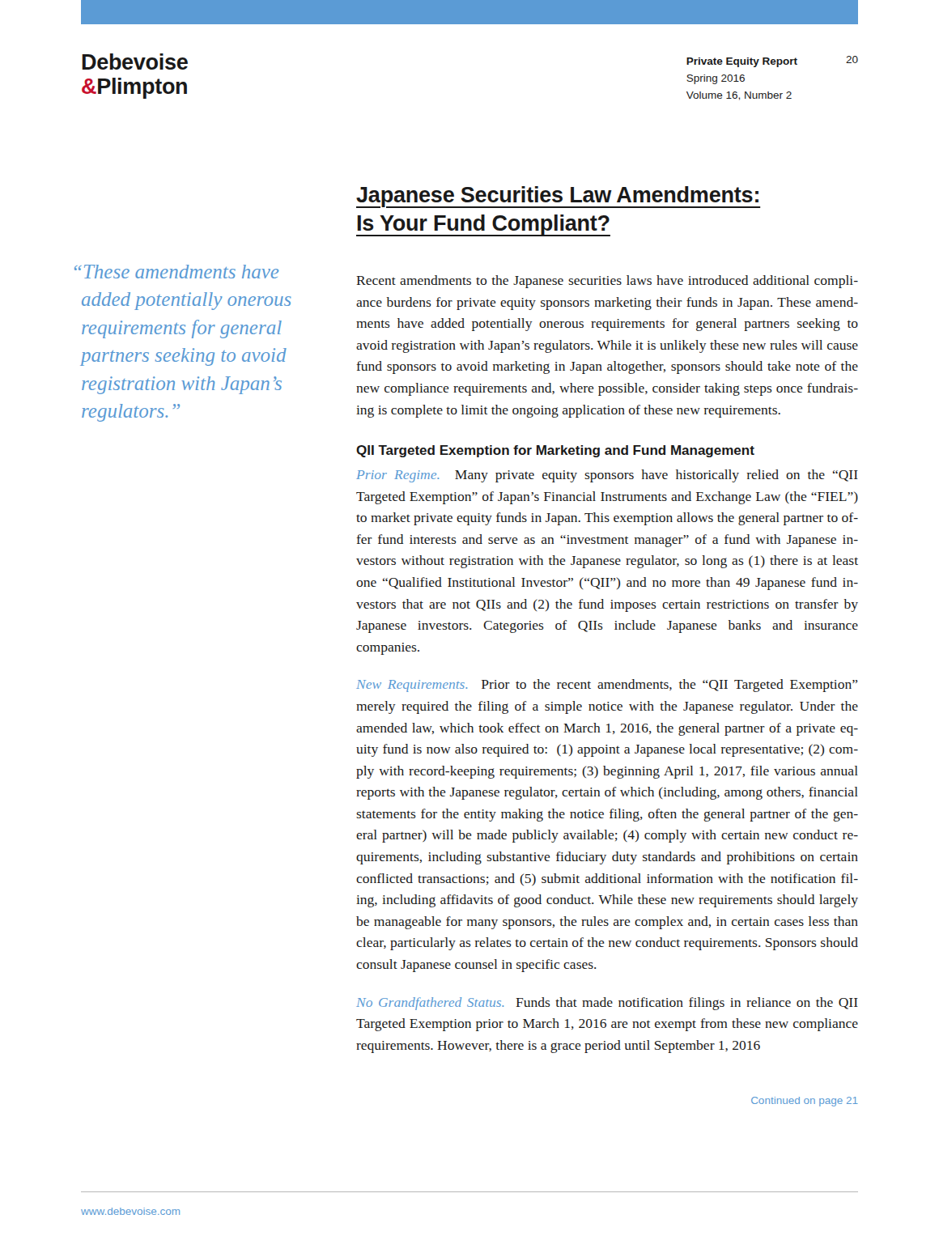Debevoise
&Plimpton
Private Equity Report
Spring 2016
Volume 16, Number 2
20
“These amendments have added potentially onerous requirements for general partners seeking to avoid registration with Japan’s regulators.”
Japanese Securities Law Amendments:
Is Your Fund Compliant?
Recent amendments to the Japanese securities laws have introduced additional compliance burdens for private equity sponsors marketing their funds in Japan. These amendments have added potentially onerous requirements for general partners seeking to avoid registration with Japan’s regulators. While it is unlikely these new rules will cause fund sponsors to avoid marketing in Japan altogether, sponsors should take note of the new compliance requirements and, where possible, consider taking steps once fundraising is complete to limit the ongoing application of these new requirements.
QII Targeted Exemption for Marketing and Fund Management
Prior Regime. Many private equity sponsors have historically relied on the “QII Targeted Exemption” of Japan’s Financial Instruments and Exchange Law (the “FIEL”) to market private equity funds in Japan. This exemption allows the general partner to offer fund interests and serve as an “investment manager” of a fund with Japanese investors without registration with the Japanese regulator, so long as (1) there is at least one “Qualified Institutional Investor” (“QII”) and no more than 49 Japanese fund investors that are not QIIs and (2) the fund imposes certain restrictions on transfer by Japanese investors. Categories of QIIs include Japanese banks and insurance companies.
New Requirements. Prior to the recent amendments, the “QII Targeted Exemption” merely required the filing of a simple notice with the Japanese regulator. Under the amended law, which took effect on March 1, 2016, the general partner of a private equity fund is now also required to: (1) appoint a Japanese local representative; (2) comply with record-keeping requirements; (3) beginning April 1, 2017, file various annual reports with the Japanese regulator, certain of which (including, among others, financial statements for the entity making the notice filing, often the general partner of the general partner) will be made publicly available; (4) comply with certain new conduct requirements, including substantive fiduciary duty standards and prohibitions on certain conflicted transactions; and (5) submit additional information with the notification filing, including affidavits of good conduct. While these new requirements should largely be manageable for many sponsors, the rules are complex and, in certain cases less than clear, particularly as relates to certain of the new conduct requirements. Sponsors should consult Japanese counsel in specific cases.
No Grandfathered Status. Funds that made notification filings in reliance on the QII Targeted Exemption prior to March 1, 2016 are not exempt from these new compliance requirements. However, there is a grace period until September 1, 2016
Continued on page 21
www.debevoise.com